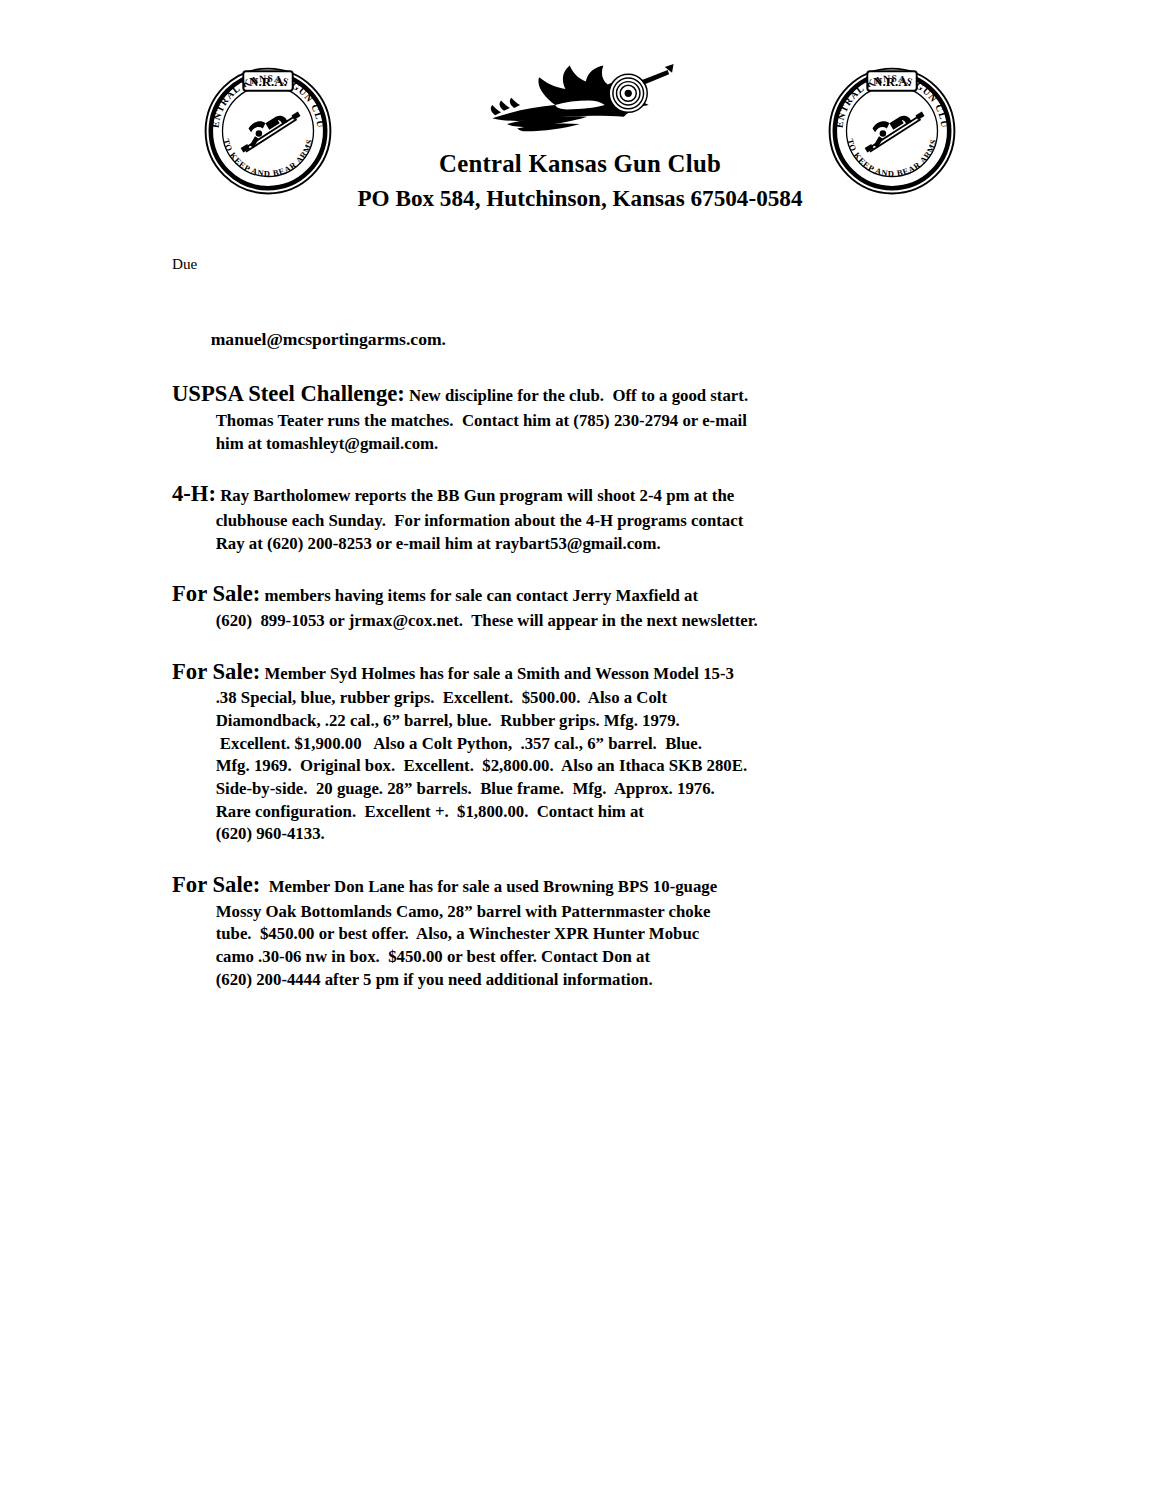N.R.A. CENTRAL KANSAS GUN CLUB TO KEEP AND BEAR ARMS
Central Kansas Gun Club
PO Box 584, Hutchinson, Kansas 67504-0584
N.R.A. CENTRAL KANSAS GUN CLUB TO KEEP AND BEAR ARMS
Due
manuel@mcsportingarms.com.
USPSA Steel Challenge: New discipline for the club. Off to a good start. Thomas Teater runs the matches. Contact him at (785) 230-2794 or e-mail him at tomashleyt@gmail.com.
4-H: Ray Bartholomew reports the BB Gun program will shoot 2-4 pm at the clubhouse each Sunday. For information about the 4-H programs contact Ray at (620) 200-8253 or e-mail him at raybart53@gmail.com.
For Sale: members having items for sale can contact Jerry Maxfield at (620) 899-1053 or jrmax@cox.net. These will appear in the next newsletter.
For Sale: Member Syd Holmes has for sale a Smith and Wesson Model 15-3 .38 Special, blue, rubber grips. Excellent. $500.00. Also a Colt Diamondback, .22 cal., 6” barrel, blue. Rubber grips. Mfg. 1979. Excellent. $1,900.00 Also a Colt Python, .357 cal., 6” barrel. Blue. Mfg. 1969. Original box. Excellent. $2,800.00. Also an Ithaca SKB 280E. Side-by-side. 20 guage. 28” barrels. Blue frame. Mfg. Approx. 1976. Rare configuration. Excellent +. $1,800.00. Contact him at (620) 960-4133.
For Sale: Member Don Lane has for sale a used Browning BPS 10-guage Mossy Oak Bottomlands Camo, 28” barrel with Patternmaster choke tube. $450.00 or best offer. Also, a Winchester XPR Hunter Mobuc camo .30-06 nw in box. $450.00 or best offer. Contact Don at (620) 200-4444 after 5 pm if you need additional information.